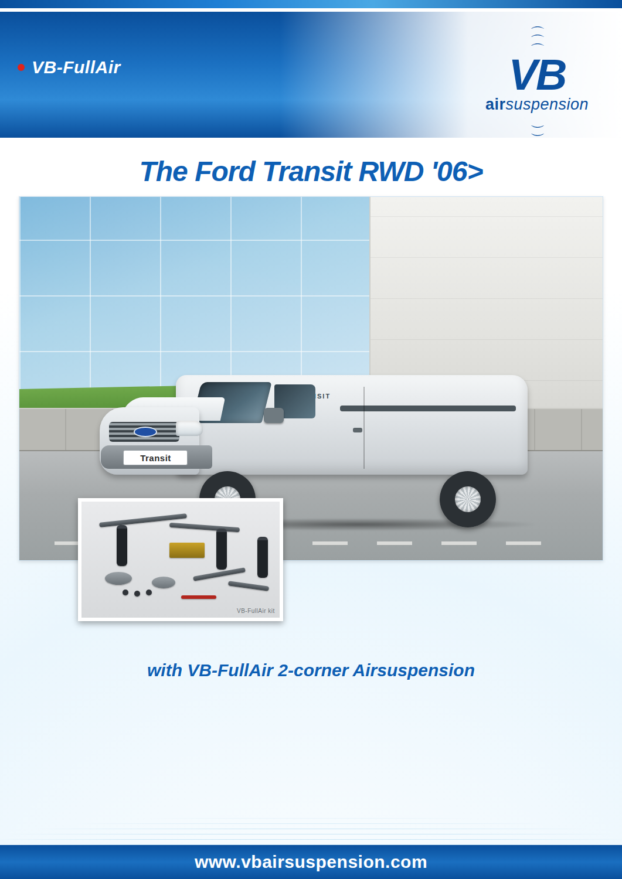VB-FullAir
⌒⌒⌒
VB
airsuspension
⌒⌒
The Ford Transit RWD '06>
TRANSIT
Transit
VB-FullAir kit
with VB-FullAir 2-corner Airsuspension
www.vbairsuspension.com